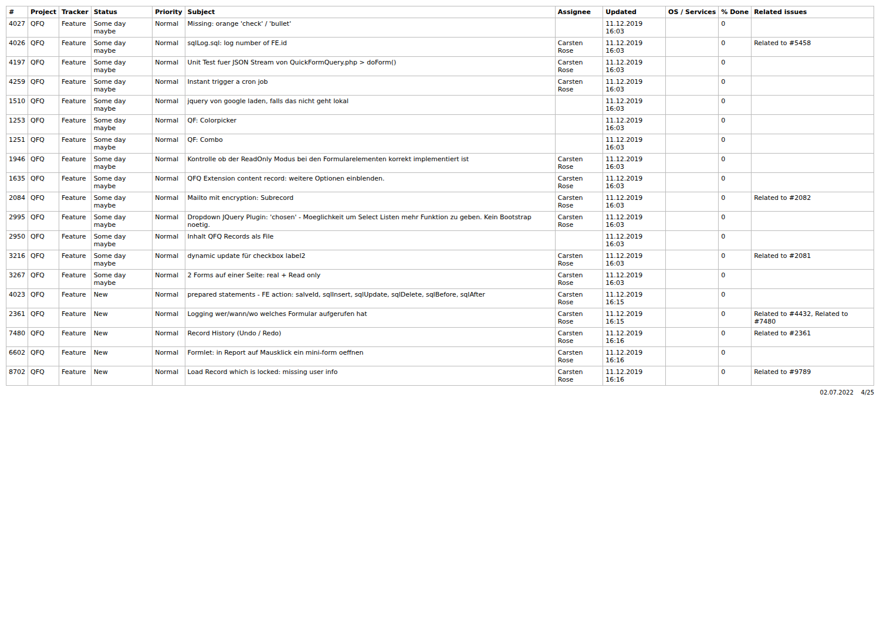| # | Project | Tracker | Status | Priority | Subject | Assignee | Updated | OS / Services | % Done | Related issues |
| --- | --- | --- | --- | --- | --- | --- | --- | --- | --- | --- |
| 4027 | QFQ | Feature | Some day maybe | Normal | Missing: orange 'check' / 'bullet' | | 11.12.2019 16:03 | | 0 | |
| 4026 | QFQ | Feature | Some day maybe | Normal | sqlLog.sql: log number of FE.id | Carsten Rose | 11.12.2019 16:03 | | 0 | Related to #5458 |
| 4197 | QFQ | Feature | Some day maybe | Normal | Unit Test fuer JSON Stream von QuickFormQuery.php > doForm() | Carsten Rose | 11.12.2019 16:03 | | 0 | |
| 4259 | QFQ | Feature | Some day maybe | Normal | Instant trigger a cron job | Carsten Rose | 11.12.2019 16:03 | | 0 | |
| 1510 | QFQ | Feature | Some day maybe | Normal | jquery von google laden, falls das nicht geht lokal | | 11.12.2019 16:03 | | 0 | |
| 1253 | QFQ | Feature | Some day maybe | Normal | QF: Colorpicker | | 11.12.2019 16:03 | | 0 | |
| 1251 | QFQ | Feature | Some day maybe | Normal | QF: Combo | | 11.12.2019 16:03 | | 0 | |
| 1946 | QFQ | Feature | Some day maybe | Normal | Kontrolle ob der ReadOnly Modus bei den Formularelementen korrekt implementiert ist | Carsten Rose | 11.12.2019 16:03 | | 0 | |
| 1635 | QFQ | Feature | Some day maybe | Normal | QFQ Extension content record: weitere Optionen einblenden. | Carsten Rose | 11.12.2019 16:03 | | 0 | |
| 2084 | QFQ | Feature | Some day maybe | Normal | Mailto mit encryption: Subrecord | Carsten Rose | 11.12.2019 16:03 | | 0 | Related to #2082 |
| 2995 | QFQ | Feature | Some day maybe | Normal | Dropdown JQuery Plugin: 'chosen' - Moeglichkeit um Select Listen mehr Funktion zu geben. Kein Bootstrap noetig. | Carsten Rose | 11.12.2019 16:03 | | 0 | |
| 2950 | QFQ | Feature | Some day maybe | Normal | Inhalt QFQ Records als File | | 11.12.2019 16:03 | | 0 | |
| 3216 | QFQ | Feature | Some day maybe | Normal | dynamic update für checkbox label2 | Carsten Rose | 11.12.2019 16:03 | | 0 | Related to #2081 |
| 3267 | QFQ | Feature | Some day maybe | Normal | 2 Forms auf einer Seite: real + Read only | Carsten Rose | 11.12.2019 16:03 | | 0 | |
| 4023 | QFQ | Feature | New | Normal | prepared statements - FE action: salveId, sqlInsert, sqlUpdate, sqlDelete, sqlBefore, sqlAfter | Carsten Rose | 11.12.2019 16:15 | | 0 | |
| 2361 | QFQ | Feature | New | Normal | Logging wer/wann/wo welches Formular aufgerufen hat | Carsten Rose | 11.12.2019 16:15 | | 0 | Related to #4432, Related to #7480 |
| 7480 | QFQ | Feature | New | Normal | Record History (Undo / Redo) | Carsten Rose | 11.12.2019 16:16 | | 0 | Related to #2361 |
| 6602 | QFQ | Feature | New | Normal | Formlet: in Report auf Mausklick ein mini-form oeffnen | Carsten Rose | 11.12.2019 16:16 | | 0 | |
| 8702 | QFQ | Feature | New | Normal | Load Record which is locked: missing user info | Carsten Rose | 11.12.2019 16:16 | | 0 | Related to #9789 |
02.07.2022 4/25